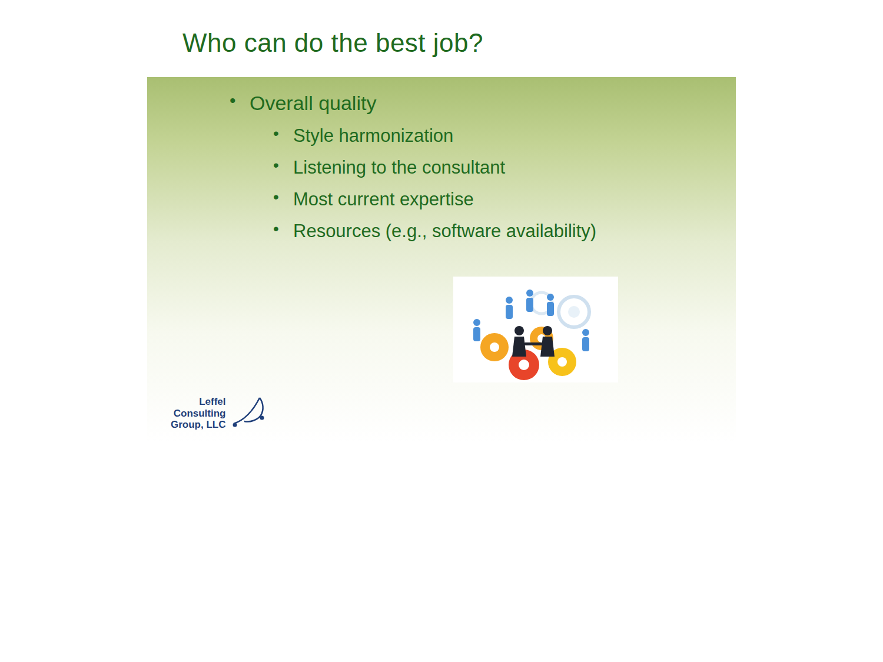Who can do the best job?
Overall quality
Style harmonization
Listening to the consultant
Most current expertise
Resources (e.g., software availability)
Leffel
Consulting
Group, LLC